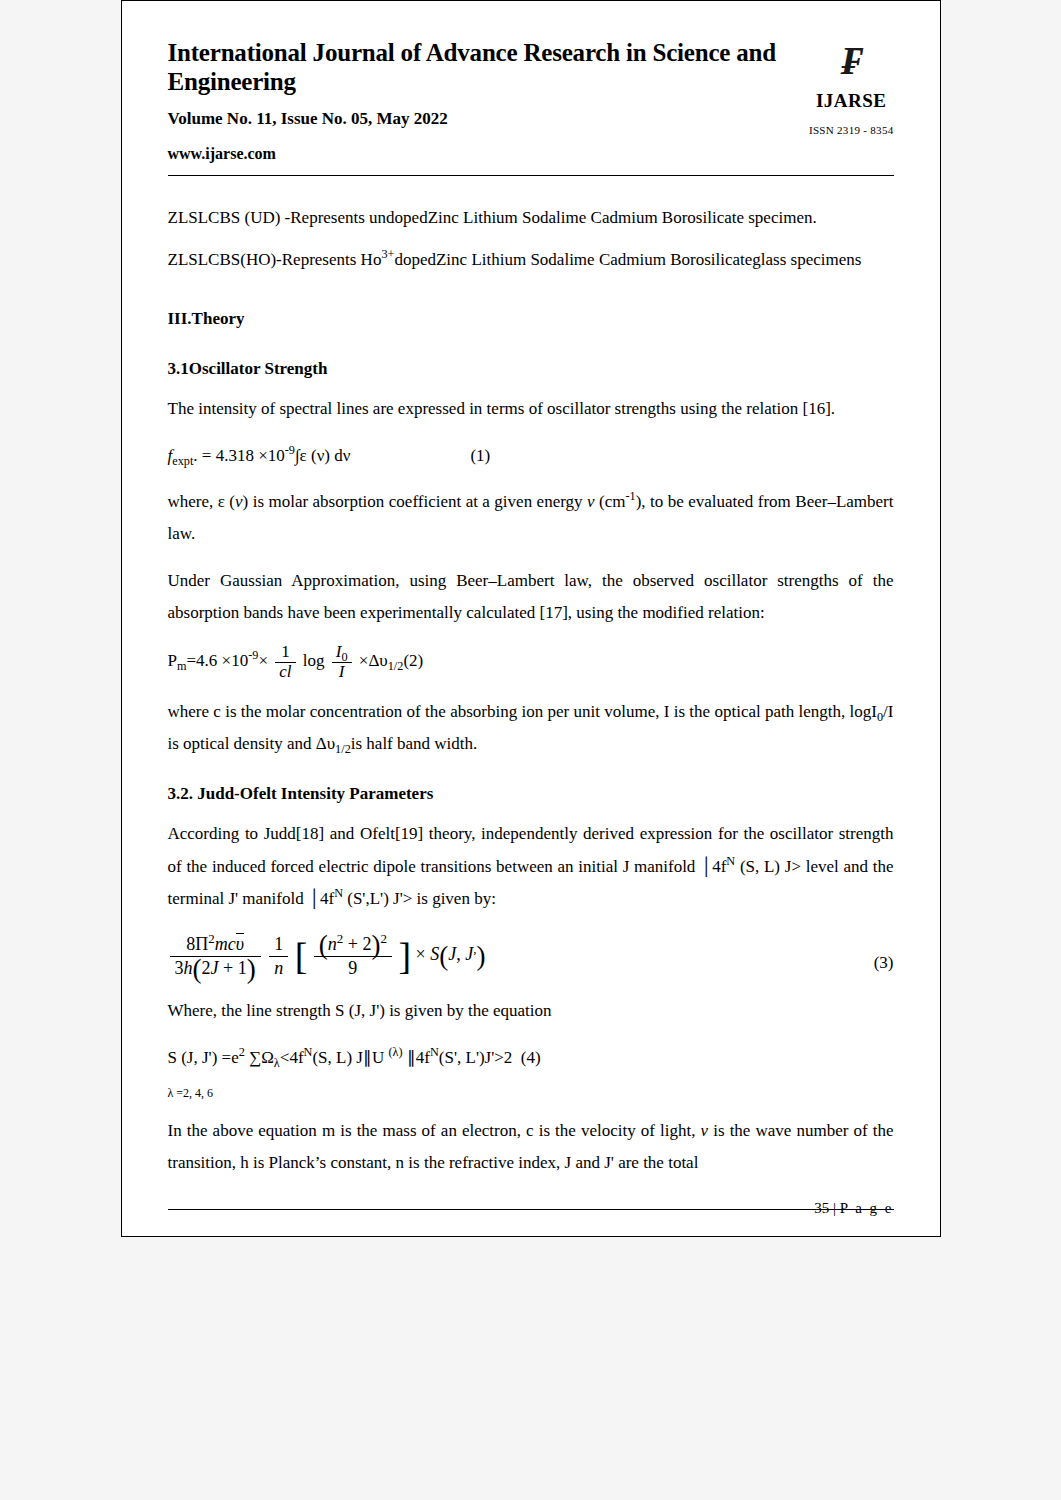International Journal of Advance Research in Science and Engineering
Volume No. 11, Issue No. 05, May 2022
www.ijarse.com
₣
IJARSE
ISSN 2319 - 8354
ZLSLCBS (UD) -Represents undopedZinc Lithium Sodalime Cadmium Borosilicate specimen.
ZLSLCBS(HO)-Represents Ho3+dopedZinc Lithium Sodalime Cadmium Borosilicateglass specimens
III.Theory
3.1Oscillator Strength
The intensity of spectral lines are expressed in terms of oscillator strengths using the relation [16].
fexpt. = 4.318 ×10-9∫ε (ν) dν (1)
where, ε (v) is molar absorption coefficient at a given energy v (cm-1), to be evaluated from Beer–Lambert law.
Under Gaussian Approximation, using Beer–Lambert law, the observed oscillator strengths of the absorption bands have been experimentally calculated [17], using the modified relation:
Pm=4.6 ×10-9× 1 cl log I0 I ×Δυ1/2(2)
where c is the molar concentration of the absorbing ion per unit volume, I is the optical path length, logI0/I is optical density and Δυ1/2is half band width.
3.2. Judd-Ofelt Intensity Parameters
According to Judd[18] and Ofelt[19] theory, independently derived expression for the oscillator strength of the induced forced electric dipole transitions between an initial J manifold │4fN (S, L) J> level and the terminal J' manifold │4fN (S',L') J'> is given by:
8Π2mc υ 3h(2J + 1) 1 n [ (n2 + 2)2 9 ] × S(J, J,) (3)
Where, the line strength S (J, J') is given by the equation
S (J, J') =e2 ∑Ωλ<4fN(S, L) J∥U (λ) ∥4fN(S', L')J'>2 (4)
λ =2, 4, 6
In the above equation m is the mass of an electron, c is the velocity of light, v is the wave number of the transition, h is Planck’s constant, n is the refractive index, J and J' are the total
35 | P a g e